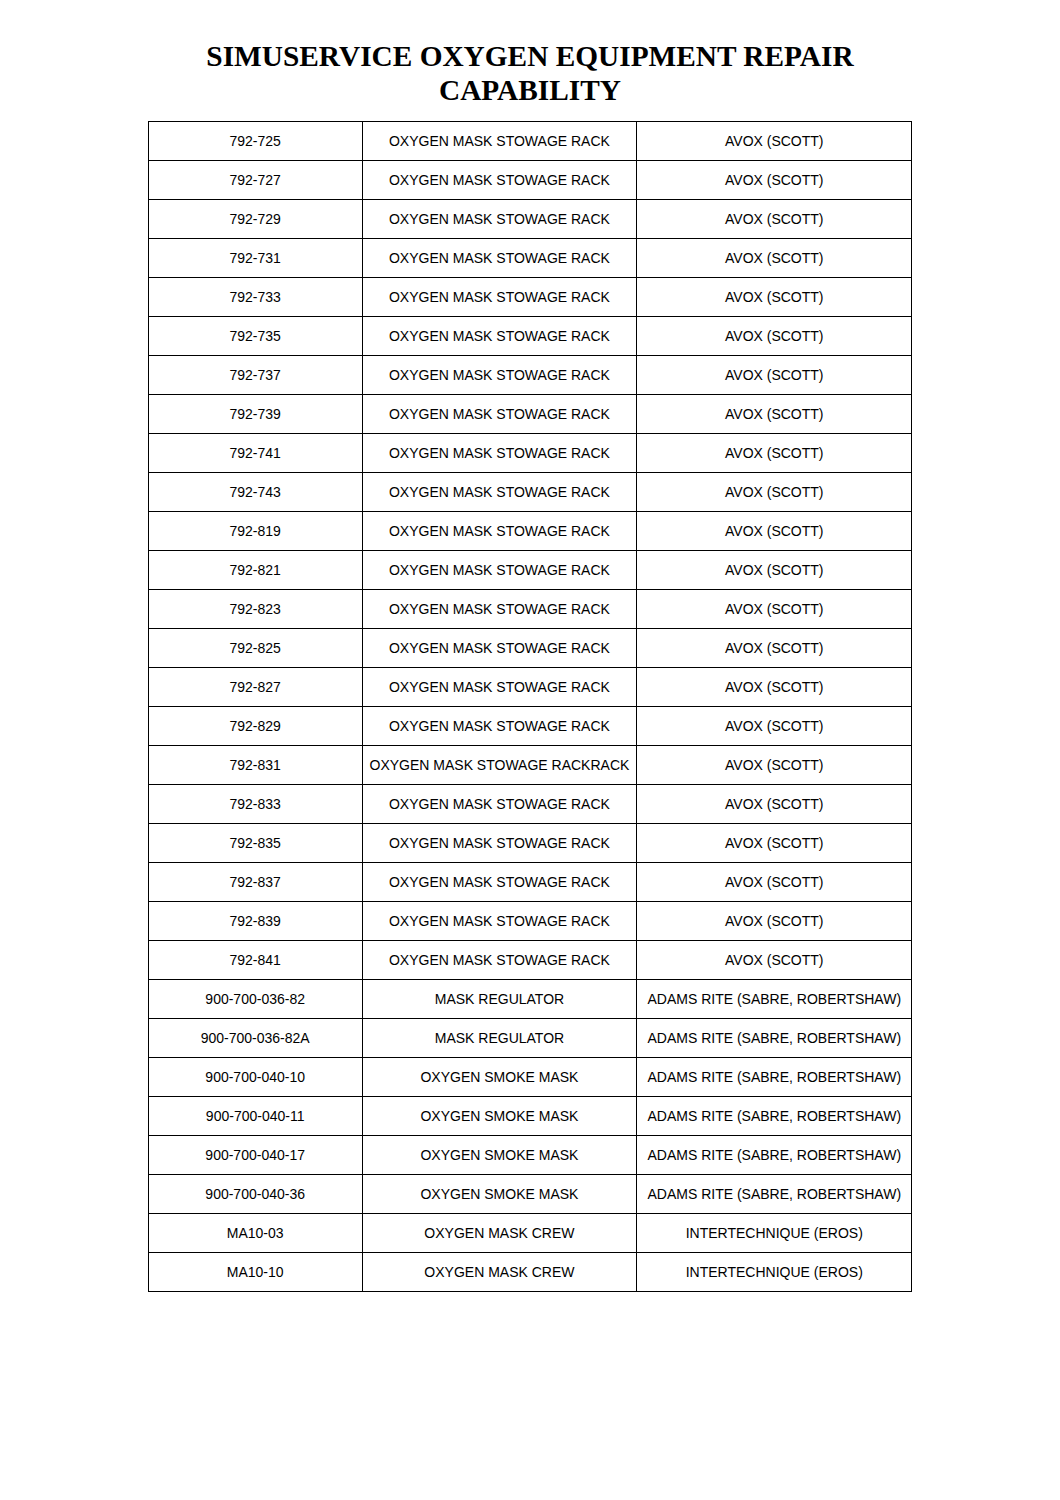SIMUSERVICE OXYGEN EQUIPMENT REPAIR
CAPABILITY
| 792-725 | OXYGEN MASK STOWAGE RACK | AVOX (SCOTT) |
| 792-727 | OXYGEN MASK STOWAGE RACK | AVOX (SCOTT) |
| 792-729 | OXYGEN MASK STOWAGE RACK | AVOX (SCOTT) |
| 792-731 | OXYGEN MASK STOWAGE RACK | AVOX (SCOTT) |
| 792-733 | OXYGEN MASK STOWAGE RACK | AVOX (SCOTT) |
| 792-735 | OXYGEN MASK STOWAGE RACK | AVOX (SCOTT) |
| 792-737 | OXYGEN MASK STOWAGE RACK | AVOX (SCOTT) |
| 792-739 | OXYGEN MASK STOWAGE RACK | AVOX (SCOTT) |
| 792-741 | OXYGEN MASK STOWAGE RACK | AVOX (SCOTT) |
| 792-743 | OXYGEN MASK STOWAGE RACK | AVOX (SCOTT) |
| 792-819 | OXYGEN MASK STOWAGE RACK | AVOX (SCOTT) |
| 792-821 | OXYGEN MASK STOWAGE RACK | AVOX (SCOTT) |
| 792-823 | OXYGEN MASK STOWAGE RACK | AVOX (SCOTT) |
| 792-825 | OXYGEN MASK STOWAGE RACK | AVOX (SCOTT) |
| 792-827 | OXYGEN MASK STOWAGE RACK | AVOX (SCOTT) |
| 792-829 | OXYGEN MASK STOWAGE RACK | AVOX (SCOTT) |
| 792-831 | OXYGEN MASK STOWAGE RACKRACK | AVOX (SCOTT) |
| 792-833 | OXYGEN MASK STOWAGE RACK | AVOX (SCOTT) |
| 792-835 | OXYGEN MASK STOWAGE RACK | AVOX (SCOTT) |
| 792-837 | OXYGEN MASK STOWAGE RACK | AVOX (SCOTT) |
| 792-839 | OXYGEN MASK STOWAGE RACK | AVOX (SCOTT) |
| 792-841 | OXYGEN MASK STOWAGE RACK | AVOX (SCOTT) |
| 900-700-036-82 | MASK REGULATOR | ADAMS RITE (SABRE, ROBERTSHAW) |
| 900-700-036-82A | MASK REGULATOR | ADAMS RITE (SABRE, ROBERTSHAW) |
| 900-700-040-10 | OXYGEN SMOKE MASK | ADAMS RITE (SABRE, ROBERTSHAW) |
| 900-700-040-11 | OXYGEN SMOKE MASK | ADAMS RITE (SABRE, ROBERTSHAW) |
| 900-700-040-17 | OXYGEN SMOKE MASK | ADAMS RITE (SABRE, ROBERTSHAW) |
| 900-700-040-36 | OXYGEN SMOKE MASK | ADAMS RITE (SABRE, ROBERTSHAW) |
| MA10-03 | OXYGEN MASK CREW | INTERTECHNIQUE (EROS) |
| MA10-10 | OXYGEN MASK CREW | INTERTECHNIQUE (EROS) |